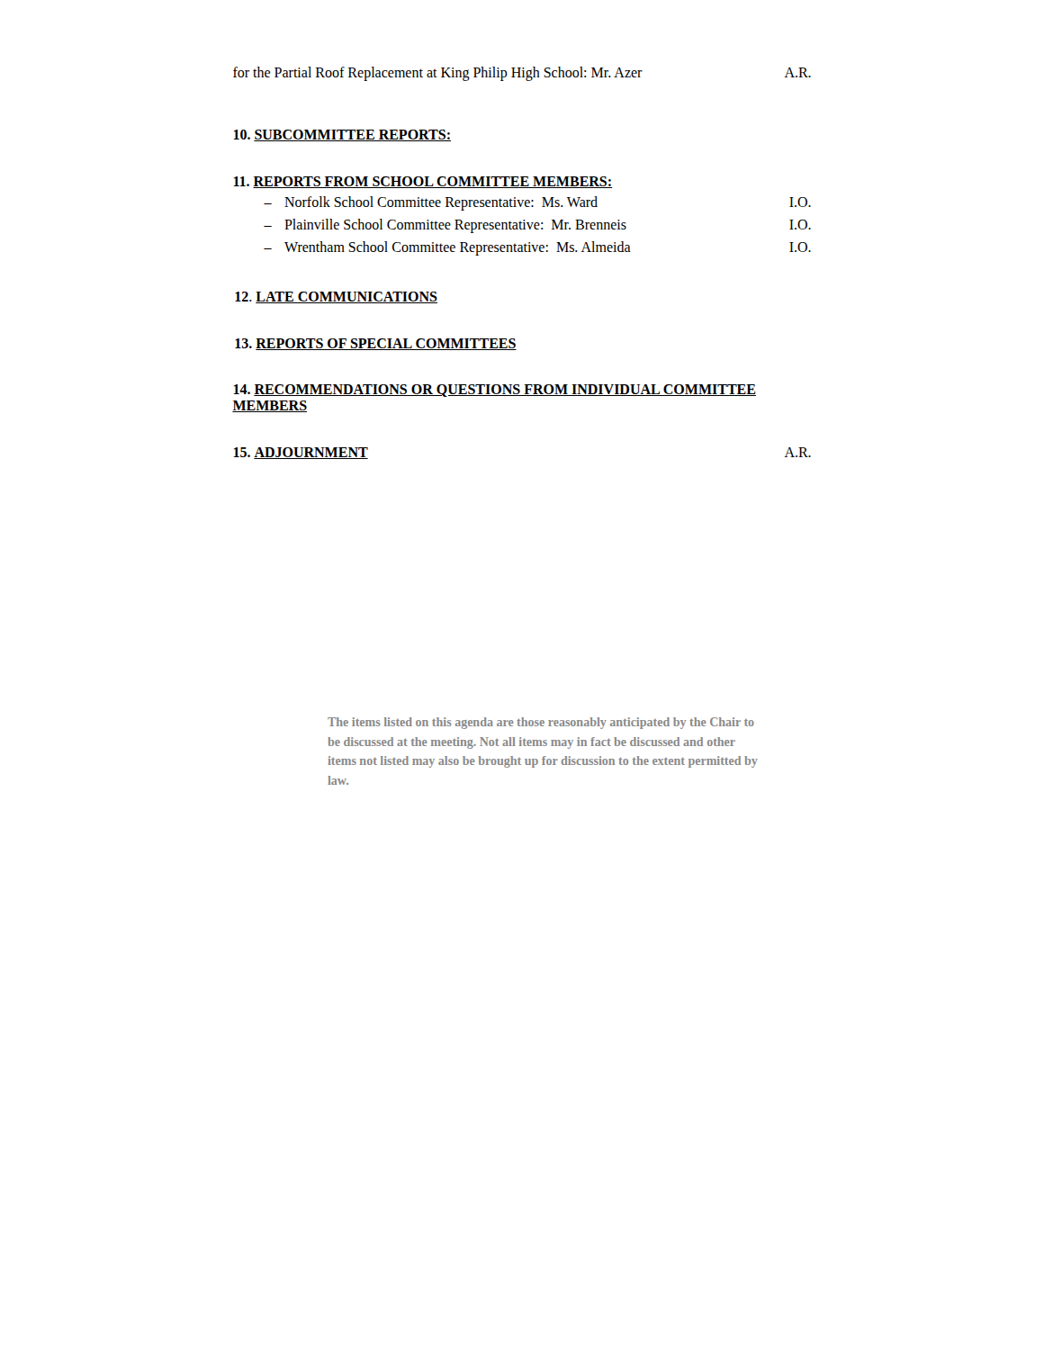for the Partial Roof Replacement at King Philip High School: Mr. Azer
A.R.
10. SUBCOMMITTEE REPORTS:
11. REPORTS FROM SCHOOL COMMITTEE MEMBERS:
–Norfolk School Committee Representative: Ms. Ward I.O.
–Plainville School Committee Representative: Mr. Brenneis I.O.
–Wrentham School Committee Representative: Ms. Almeida I.O.
12. LATE COMMUNICATIONS
13. REPORTS OF SPECIAL COMMITTEES
14. RECOMMENDATIONS OR QUESTIONS FROM INDIVIDUAL COMMITTEE MEMBERS
15. ADJOURNMENT
A.R.
The items listed on this agenda are those reasonably anticipated by the Chair to be discussed at the meeting. Not all items may in fact be discussed and other items not listed may also be brought up for discussion to the extent permitted by law.